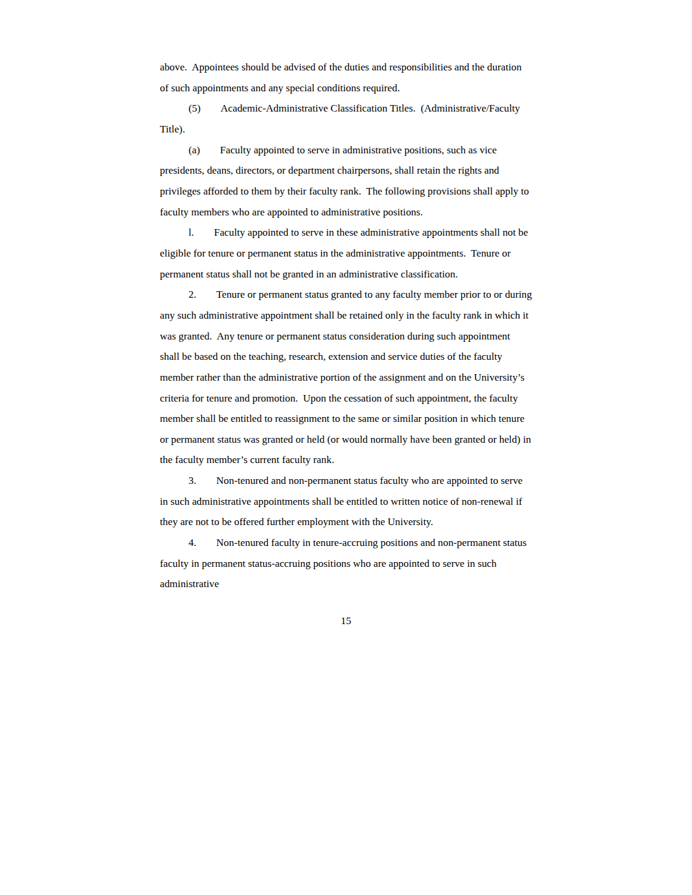above. Appointees should be advised of the duties and responsibilities and the duration of such appointments and any special conditions required.
(5) Academic-Administrative Classification Titles. (Administrative/Faculty Title).
(a) Faculty appointed to serve in administrative positions, such as vice presidents, deans, directors, or department chairpersons, shall retain the rights and privileges afforded to them by their faculty rank. The following provisions shall apply to faculty members who are appointed to administrative positions.
l. Faculty appointed to serve in these administrative appointments shall not be eligible for tenure or permanent status in the administrative appointments. Tenure or permanent status shall not be granted in an administrative classification.
2. Tenure or permanent status granted to any faculty member prior to or during any such administrative appointment shall be retained only in the faculty rank in which it was granted. Any tenure or permanent status consideration during such appointment shall be based on the teaching, research, extension and service duties of the faculty member rather than the administrative portion of the assignment and on the University’s criteria for tenure and promotion. Upon the cessation of such appointment, the faculty member shall be entitled to reassignment to the same or similar position in which tenure or permanent status was granted or held (or would normally have been granted or held) in the faculty member’s current faculty rank.
3. Non-tenured and non-permanent status faculty who are appointed to serve in such administrative appointments shall be entitled to written notice of non-renewal if they are not to be offered further employment with the University.
4. Non-tenured faculty in tenure-accruing positions and non-permanent status faculty in permanent status-accruing positions who are appointed to serve in such administrative
15